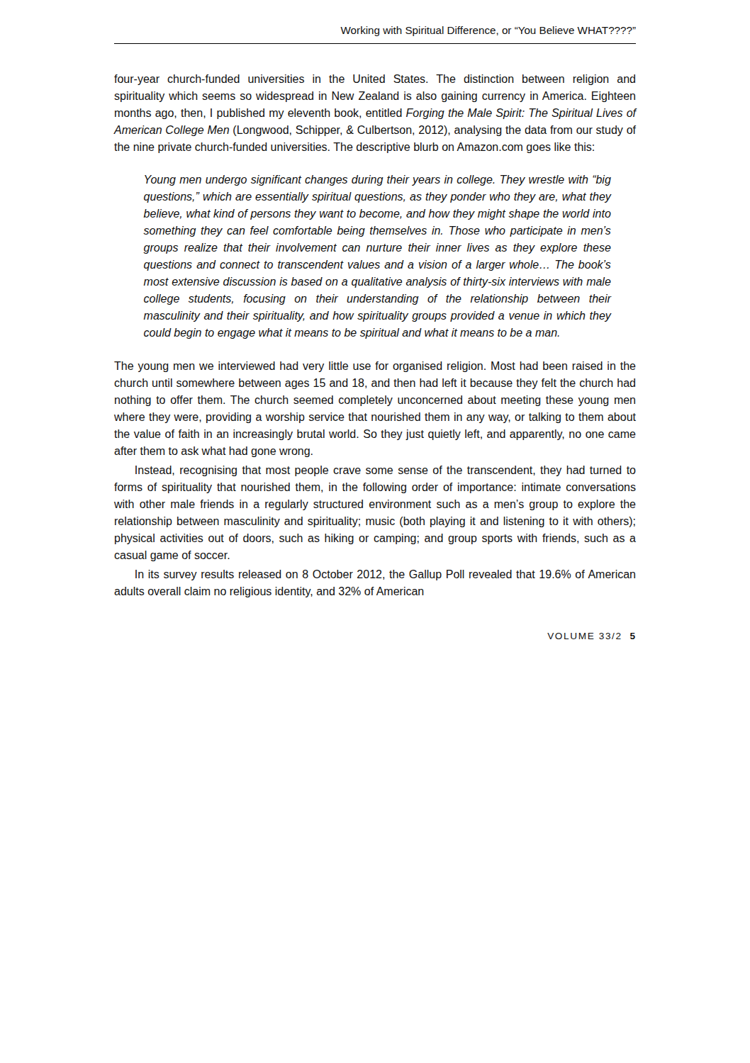Working with Spiritual Difference, or “You Believe WHAT????”
four-year church-funded universities in the United States. The distinction between religion and spirituality which seems so widespread in New Zealand is also gaining currency in America. Eighteen months ago, then, I published my eleventh book, entitled Forging the Male Spirit: The Spiritual Lives of American College Men (Longwood, Schipper, & Culbertson, 2012), analysing the data from our study of the nine private church-funded universities. The descriptive blurb on Amazon.com goes like this:
Young men undergo significant changes during their years in college. They wrestle with “big questions,” which are essentially spiritual questions, as they ponder who they are, what they believe, what kind of persons they want to become, and how they might shape the world into something they can feel comfortable being themselves in. Those who participate in men’s groups realize that their involvement can nurture their inner lives as they explore these questions and connect to transcendent values and a vision of a larger whole… The book’s most extensive discussion is based on a qualitative analysis of thirty-six interviews with male college students, focusing on their understanding of the relationship between their masculinity and their spirituality, and how spirituality groups provided a venue in which they could begin to engage what it means to be spiritual and what it means to be a man.
The young men we interviewed had very little use for organised religion. Most had been raised in the church until somewhere between ages 15 and 18, and then had left it because they felt the church had nothing to offer them. The church seemed completely unconcerned about meeting these young men where they were, providing a worship service that nourished them in any way, or talking to them about the value of faith in an increasingly brutal world. So they just quietly left, and apparently, no one came after them to ask what had gone wrong.
Instead, recognising that most people crave some sense of the transcendent, they had turned to forms of spirituality that nourished them, in the following order of importance: intimate conversations with other male friends in a regularly structured environment such as a men’s group to explore the relationship between masculinity and spirituality; music (both playing it and listening to it with others); physical activities out of doors, such as hiking or camping; and group sports with friends, such as a casual game of soccer.
In its survey results released on 8 October 2012, the Gallup Poll revealed that 19.6% of American adults overall claim no religious identity, and 32% of American
VOLUME 33/25